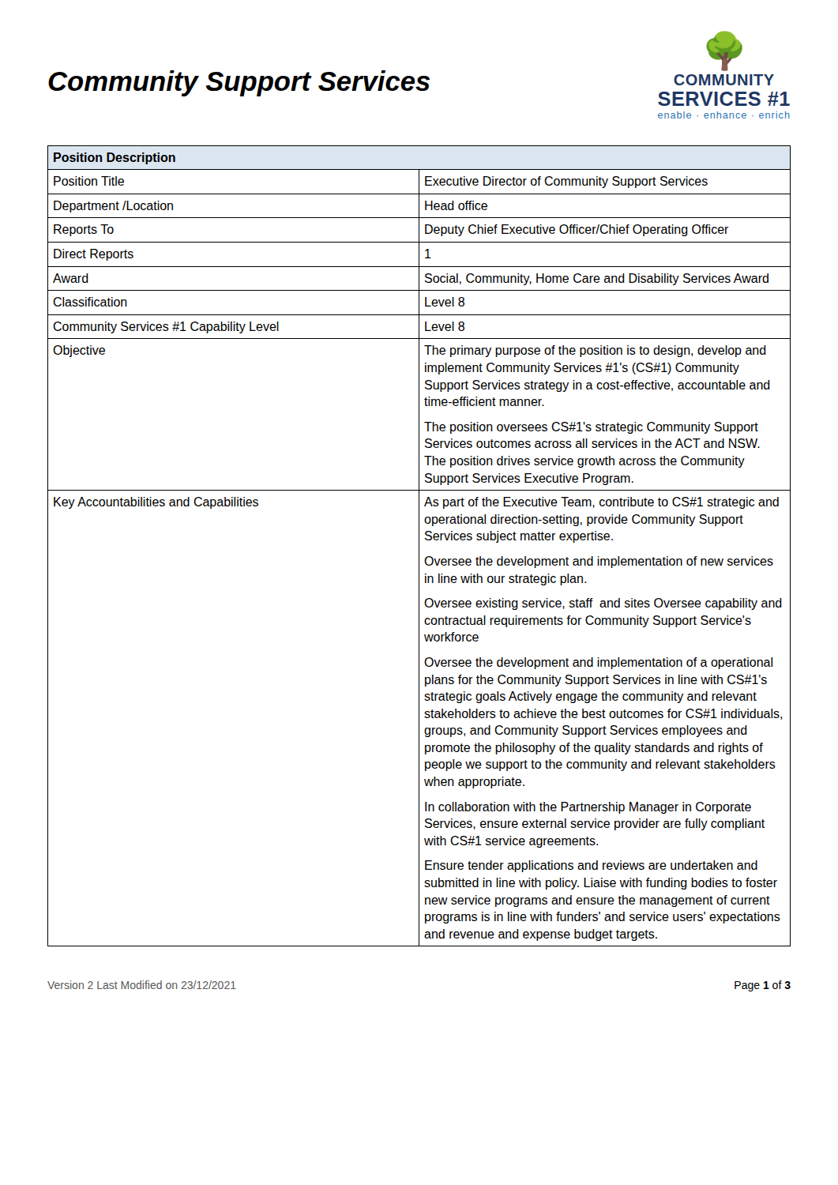Community Support Services
🌳
COMMUNITY
SERVICES #1
enable · enhance · enrich
| Position Description |
| --- |
| Position Title | Executive Director of Community Support Services |
| Department /Location | Head office |
| Reports To | Deputy Chief Executive Officer/Chief Operating Officer |
| Direct Reports | 1 |
| Award | Social, Community, Home Care and Disability Services Award |
| Classification | Level 8 |
| Community Services #1 Capability Level | Level 8 |
| Objective | The primary purpose of the position is to design, develop and implement Community Services #1's (CS#1) Community Support Services strategy in a cost-effective, accountable and time-efficient manner. The position oversees CS#1's strategic Community Support Services outcomes across all services in the ACT and NSW. The position drives service growth across the Community Support Services Executive Program. |
| Key Accountabilities and Capabilities | As part of the Executive Team, contribute to CS#1 strategic and operational direction-setting, provide Community Support Services subject matter expertise. Oversee the development and implementation of new services in line with our strategic plan. Oversee existing service, staff and sites Oversee capability and contractual requirements for Community Support Service's workforce Oversee the development and implementation of a operational plans for the Community Support Services in line with CS#1's strategic goals Actively engage the community and relevant stakeholders to achieve the best outcomes for CS#1 individuals, groups, and Community Support Services employees and promote the philosophy of the quality standards and rights of people we support to the community and relevant stakeholders when appropriate. In collaboration with the Partnership Manager in Corporate Services, ensure external service provider are fully compliant with CS#1 service agreements. Ensure tender applications and reviews are undertaken and submitted in line with policy. Liaise with funding bodies to foster new service programs and ensure the management of current programs is in line with funders' and service users' expectations and revenue and expense budget targets. |
Version 2 Last Modified on 23/12/2021
Page 1 of 3